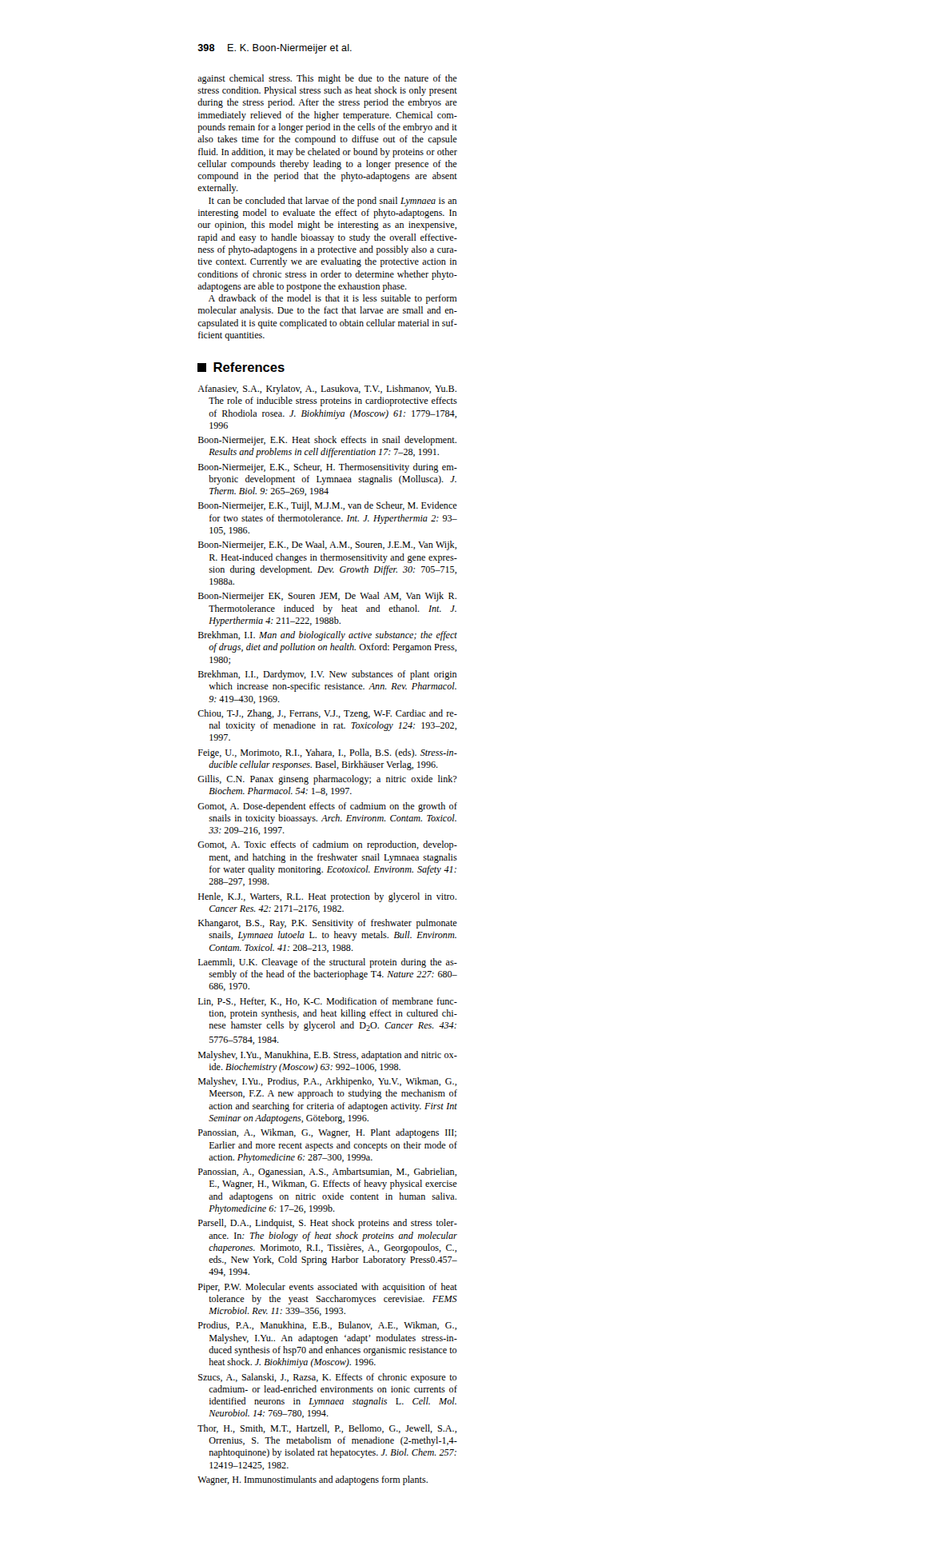398 E. K. Boon-Niermeijer et al.
against chemical stress. This might be due to the nature of the stress condition. Physical stress such as heat shock is only present during the stress period. After the stress period the embryos are immediately relieved of the higher temperature. Chemical compounds remain for a longer period in the cells of the embryo and it also takes time for the compound to diffuse out of the capsule fluid. In addition, it may be chelated or bound by proteins or other cellular compounds thereby leading to a longer presence of the compound in the period that the phyto-adaptogens are absent externally.
It can be concluded that larvae of the pond snail Lymnaea is an interesting model to evaluate the effect of phyto-adaptogens. In our opinion, this model might be interesting as an inexpensive, rapid and easy to handle bioassay to study the overall effectiveness of phyto-adaptogens in a protective and possibly also a curative context. Currently we are evaluating the protective action in conditions of chronic stress in order to determine whether phyto-adaptogens are able to postpone the exhaustion phase.
A drawback of the model is that it is less suitable to perform molecular analysis. Due to the fact that larvae are small and encapsulated it is quite complicated to obtain cellular material in sufficient quantities.
References
Afanasiev, S.A., Krylatov, A., Lasukova, T.V., Lishmanov, Yu.B. The role of inducible stress proteins in cardioprotective effects of Rhodiola rosea. J. Biokhimiya (Moscow) 61: 1779–1784, 1996
Boon-Niermeijer, E.K. Heat shock effects in snail development. Results and problems in cell differentiation 17: 7–28, 1991.
Boon-Niermeijer, E.K., Scheur, H. Thermosensitivity during embryonic development of Lymnaea stagnalis (Mollusca). J. Therm. Biol. 9: 265–269, 1984
Boon-Niermeijer, E.K., Tuijl, M.J.M., van de Scheur, M. Evidence for two states of thermotolerance. Int. J. Hyperthermia 2: 93–105, 1986.
Boon-Niermeijer, E.K., De Waal, A.M., Souren, J.E.M., Van Wijk, R. Heat-induced changes in thermosensitivity and gene expression during development. Dev. Growth Differ. 30: 705–715, 1988a.
Boon-Niermeijer EK, Souren JEM, De Waal AM, Van Wijk R. Thermotolerance induced by heat and ethanol. Int. J. Hyperthermia 4: 211–222, 1988b.
Brekhman, I.I. Man and biologically active substance; the effect of drugs, diet and pollution on health. Oxford: Pergamon Press, 1980;
Brekhman, I.I., Dardymov, I.V. New substances of plant origin which increase non-specific resistance. Ann. Rev. Pharmacol. 9: 419–430, 1969.
Chiou, T-J., Zhang, J., Ferrans, V.J., Tzeng, W-F. Cardiac and renal toxicity of menadione in rat. Toxicology 124: 193–202, 1997.
Feige, U., Morimoto, R.I., Yahara, I., Polla, B.S. (eds). Stress-inducible cellular responses. Basel, Birkhäuser Verlag, 1996.
Gillis, C.N. Panax ginseng pharmacology; a nitric oxide link? Biochem. Pharmacol. 54: 1–8, 1997.
Gomot, A. Dose-dependent effects of cadmium on the growth of snails in toxicity bioassays. Arch. Environm. Contam. Toxicol. 33: 209–216, 1997.
Gomot, A. Toxic effects of cadmium on reproduction, development, and hatching in the freshwater snail Lymnaea stagnalis for water quality monitoring. Ecotoxicol. Environm. Safety 41: 288–297, 1998.
Henle, K.J., Warters, R.L. Heat protection by glycerol in vitro. Cancer Res. 42: 2171–2176, 1982.
Khangarot, B.S., Ray, P.K. Sensitivity of freshwater pulmonate snails, Lymnaea lutoela L. to heavy metals. Bull. Environm. Contam. Toxicol. 41: 208–213, 1988.
Laemmli, U.K. Cleavage of the structural protein during the assembly of the head of the bacteriophage T4. Nature 227: 680–686, 1970.
Lin, P-S., Hefter, K., Ho, K-C. Modification of membrane function, protein synthesis, and heat killing effect in cultured chinese hamster cells by glycerol and D2O. Cancer Res. 434: 5776–5784, 1984.
Malyshev, I.Yu., Manukhina, E.B. Stress, adaptation and nitric oxide. Biochemistry (Moscow) 63: 992–1006, 1998.
Malyshev, I.Yu., Prodius, P.A., Arkhipenko, Yu.V., Wikman, G., Meerson, F.Z. A new approach to studying the mechanism of action and searching for criteria of adaptogen activity. First Int Seminar on Adaptogens, Göteborg, 1996.
Panossian, A., Wikman, G., Wagner, H. Plant adaptogens III; Earlier and more recent aspects and concepts on their mode of action. Phytomedicine 6: 287–300, 1999a.
Panossian, A., Oganessian, A.S., Ambartsumian, M., Gabrielian, E., Wagner, H., Wikman, G. Effects of heavy physical exercise and adaptogens on nitric oxide content in human saliva. Phytomedicine 6: 17–26, 1999b.
Parsell, D.A., Lindquist, S. Heat shock proteins and stress tolerance. In: The biology of heat shock proteins and molecular chaperones. Morimoto, R.I., Tissières, A., Georgopoulos, C., eds., New York, Cold Spring Harbor Laboratory Press0.457–494, 1994.
Piper, P.W. Molecular events associated with acquisition of heat tolerance by the yeast Saccharomyces cerevisiae. FEMS Microbiol. Rev. 11: 339–356, 1993.
Prodius, P.A., Manukhina, E.B., Bulanov, A.E., Wikman, G., Malyshev, I.Yu.. An adaptogen ‘adapt’ modulates stress-induced synthesis of hsp70 and enhances organismic resistance to heat shock. J. Biokhimiya (Moscow). 1996.
Szucs, A., Salanski, J., Razsa, K. Effects of chronic exposure to cadmium- or lead-enriched environments on ionic currents of identified neurons in Lymnaea stagnalis L. Cell. Mol. Neurobiol. 14: 769–780, 1994.
Thor, H., Smith, M.T., Hartzell, P., Bellomo, G., Jewell, S.A., Orrenius, S. The metabolism of menadione (2-methyl-1,4-naphtoquinone) by isolated rat hepatocytes. J. Biol. Chem. 257: 12419–12425, 1982.
Wagner, H. Immunostimulants and adaptogens form plants.